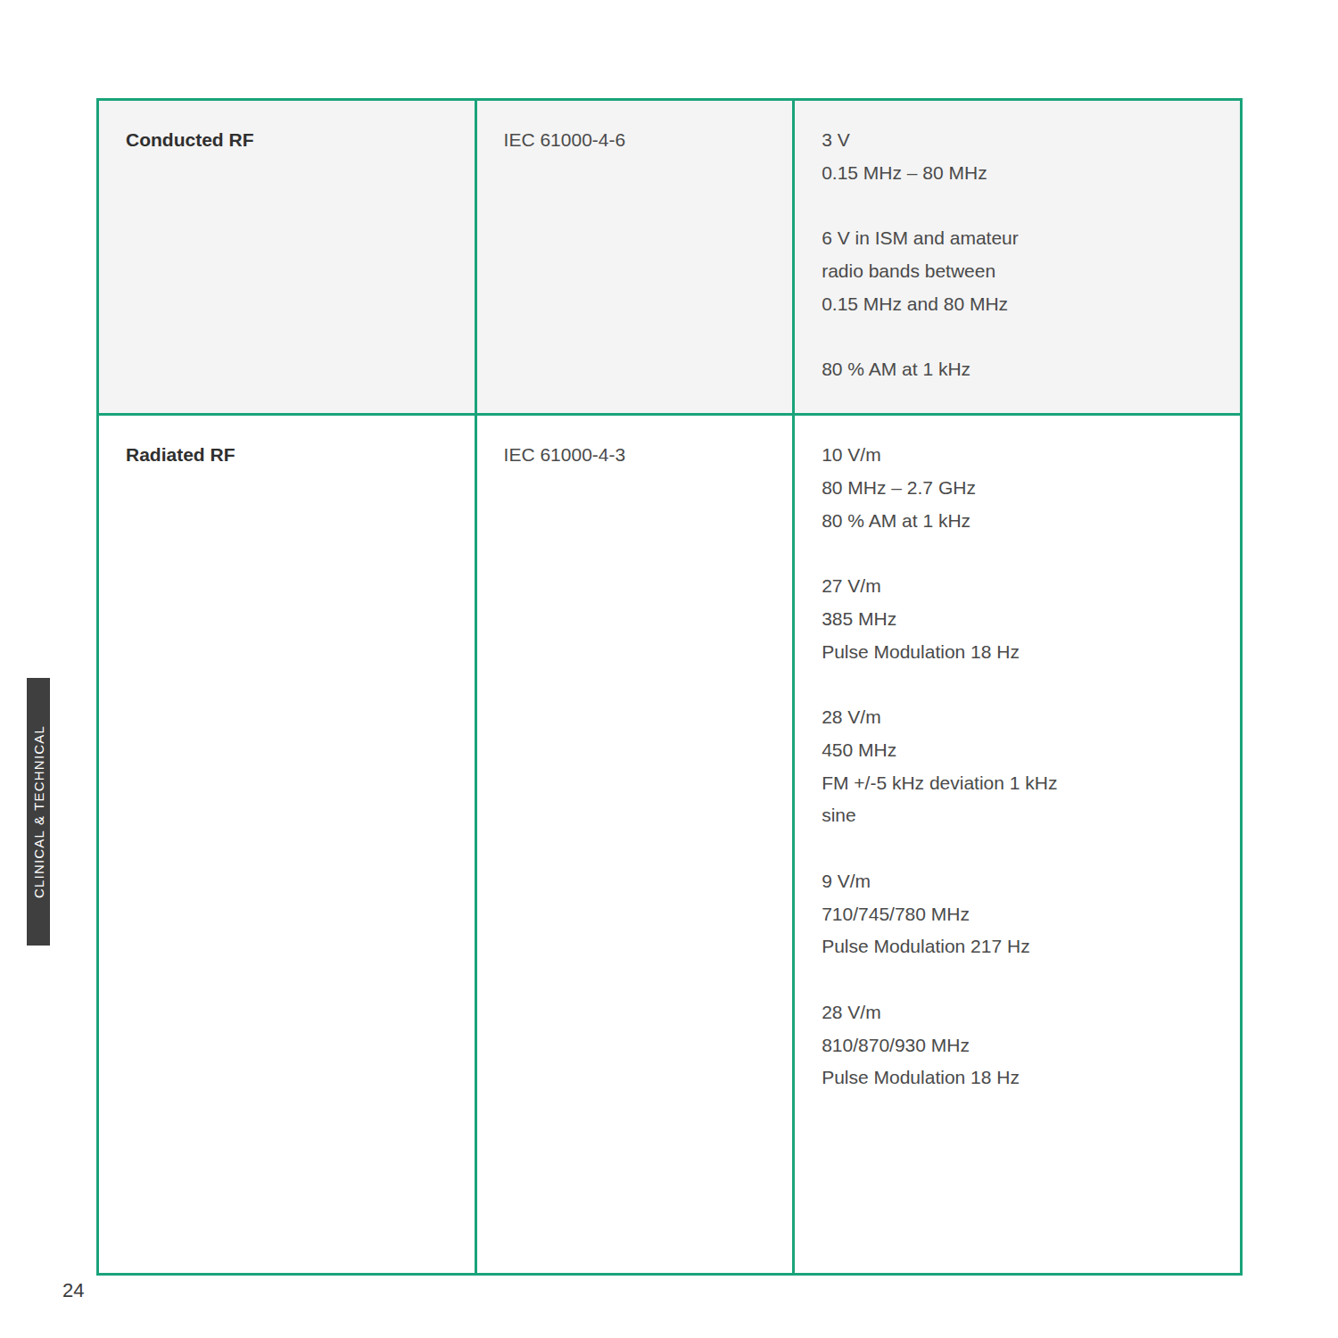CLINICAL & TECHNICAL
| Conducted RF | IEC 61000-4-6 | 3 V 0.15 MHz – 80 MHz 6 V in ISM and amateur radio bands between 0.15 MHz and 80 MHz 80 % AM at 1 kHz |
| Radiated RF | IEC 61000-4-3 | 10 V/m 80 MHz – 2.7 GHz 80 % AM at 1 kHz 27 V/m 385 MHz Pulse Modulation 18 Hz 28 V/m 450 MHz FM +/-5 kHz deviation 1 kHz sine 9 V/m 710/745/780 MHz Pulse Modulation 217 Hz 28 V/m 810/870/930 MHz Pulse Modulation 18 Hz |
24